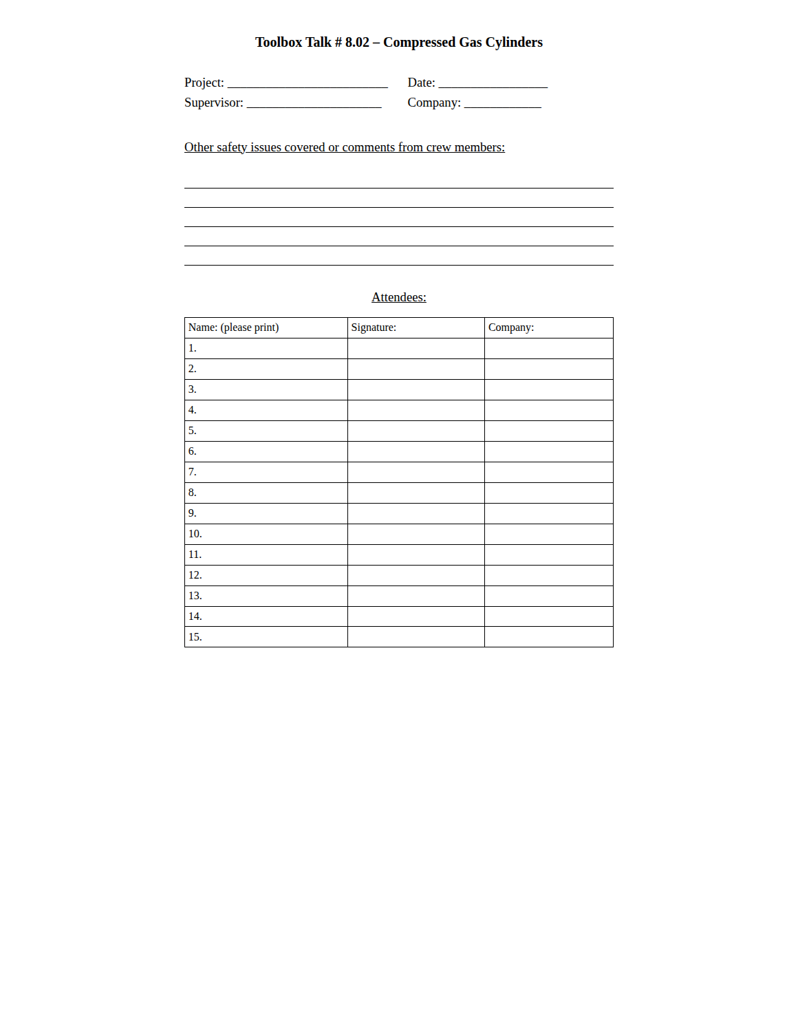Toolbox Talk # 8.02 – Compressed Gas Cylinders
| Project: _________________________ | Date: _________________ |
| Supervisor: _____________________ | Company: ____________ |
Other safety issues covered or comments from crew members:
Attendees:
| Name: (please print) | Signature: | Company: |
| --- | --- | --- |
| 1. | | |
| 2. | | |
| 3. | | |
| 4. | | |
| 5. | | |
| 6. | | |
| 7. | | |
| 8. | | |
| 9. | | |
| 10. | | |
| 11. | | |
| 12. | | |
| 13. | | |
| 14. | | |
| 15. | | |